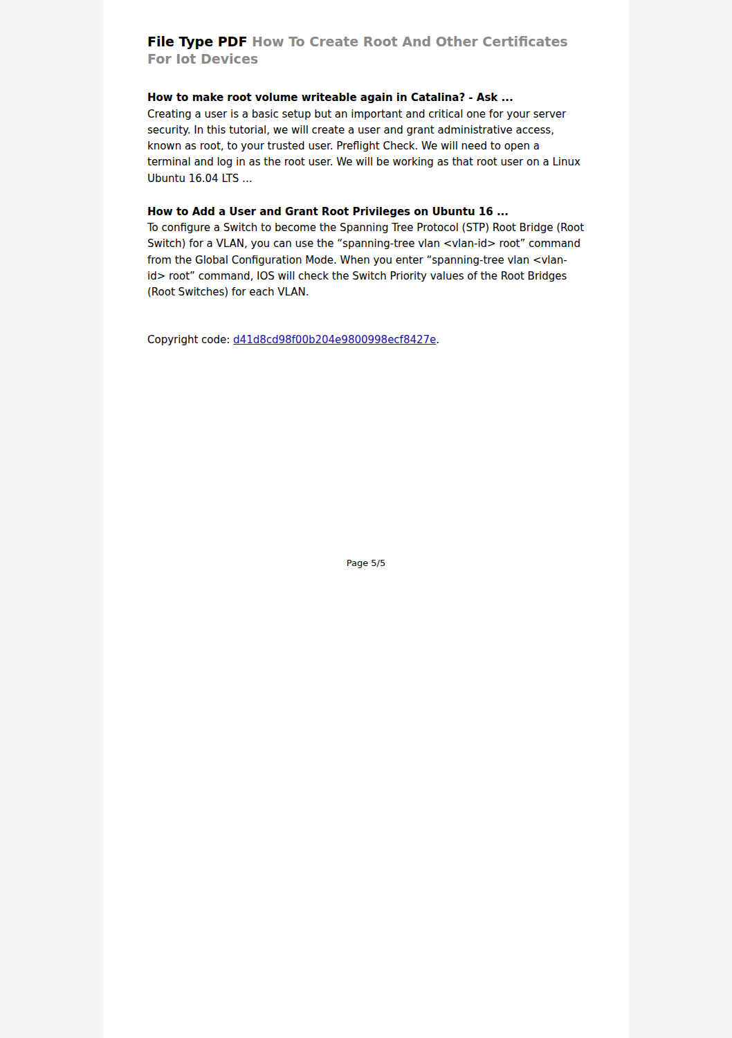File Type PDF How To Create Root And Other Certificates For Iot Devices
How to make root volume writeable again in Catalina? - Ask ...
Creating a user is a basic setup but an important and critical one for your server security. In this tutorial, we will create a user and grant administrative access, known as root, to your trusted user. Preflight Check. We will need to open a terminal and log in as the root user. We will be working as that root user on a Linux Ubuntu 16.04 LTS ...
How to Add a User and Grant Root Privileges on Ubuntu 16 ...
To configure a Switch to become the Spanning Tree Protocol (STP) Root Bridge (Root Switch) for a VLAN, you can use the “spanning-tree vlan <vlan-id> root” command from the Global Configuration Mode. When you enter “spanning-tree vlan <vlan-id> root” command, IOS will check the Switch Priority values of the Root Bridges (Root Switches) for each VLAN.
Copyright code: d41d8cd98f00b204e9800998ecf8427e.
Page 5/5